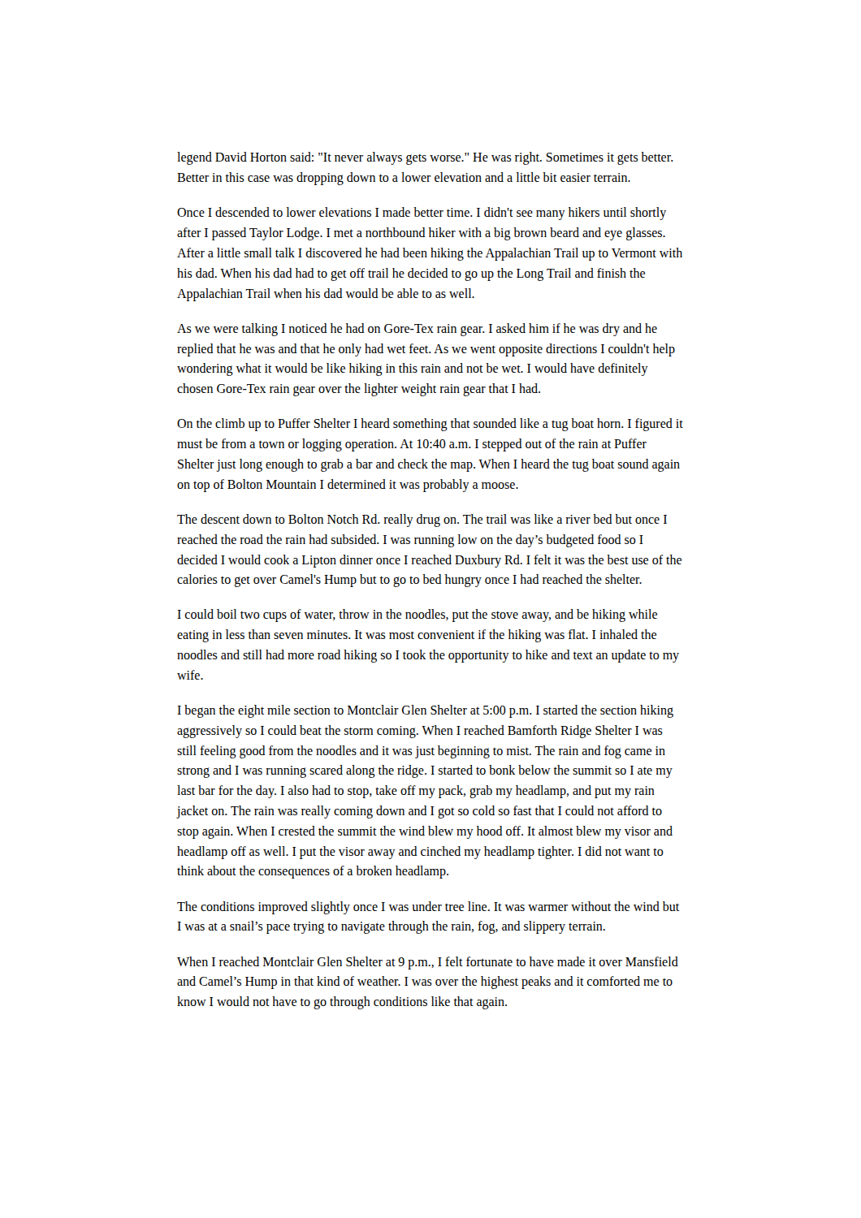legend David Horton said: "It never always gets worse." He was right. Sometimes it gets better. Better in this case was dropping down to a lower elevation and a little bit easier terrain.
Once I descended to lower elevations I made better time. I didn't see many hikers until shortly after I passed Taylor Lodge. I met a northbound hiker with a big brown beard and eye glasses. After a little small talk I discovered he had been hiking the Appalachian Trail up to Vermont with his dad. When his dad had to get off trail he decided to go up the Long Trail and finish the Appalachian Trail when his dad would be able to as well.
As we were talking I noticed he had on Gore-Tex rain gear. I asked him if he was dry and he replied that he was and that he only had wet feet. As we went opposite directions I couldn't help wondering what it would be like hiking in this rain and not be wet. I would have definitely chosen Gore-Tex rain gear over the lighter weight rain gear that I had.
On the climb up to Puffer Shelter I heard something that sounded like a tug boat horn. I figured it must be from a town or logging operation. At 10:40 a.m. I stepped out of the rain at Puffer Shelter just long enough to grab a bar and check the map. When I heard the tug boat sound again on top of Bolton Mountain I determined it was probably a moose.
The descent down to Bolton Notch Rd. really drug on. The trail was like a river bed but once I reached the road the rain had subsided. I was running low on the day’s budgeted food so I decided I would cook a Lipton dinner once I reached Duxbury Rd. I felt it was the best use of the calories to get over Camel's Hump but to go to bed hungry once I had reached the shelter.
I could boil two cups of water, throw in the noodles, put the stove away, and be hiking while eating in less than seven minutes. It was most convenient if the hiking was flat. I inhaled the noodles and still had more road hiking so I took the opportunity to hike and text an update to my wife.
I began the eight mile section to Montclair Glen Shelter at 5:00 p.m. I started the section hiking aggressively so I could beat the storm coming. When I reached Bamforth Ridge Shelter I was still feeling good from the noodles and it was just beginning to mist. The rain and fog came in strong and I was running scared along the ridge. I started to bonk below the summit so I ate my last bar for the day. I also had to stop, take off my pack, grab my headlamp, and put my rain jacket on. The rain was really coming down and I got so cold so fast that I could not afford to stop again. When I crested the summit the wind blew my hood off. It almost blew my visor and headlamp off as well. I put the visor away and cinched my headlamp tighter. I did not want to think about the consequences of a broken headlamp.
The conditions improved slightly once I was under tree line. It was warmer without the wind but I was at a snail’s pace trying to navigate through the rain, fog, and slippery terrain.
When I reached Montclair Glen Shelter at 9 p.m., I felt fortunate to have made it over Mansfield and Camel’s Hump in that kind of weather. I was over the highest peaks and it comforted me to know I would not have to go through conditions like that again.